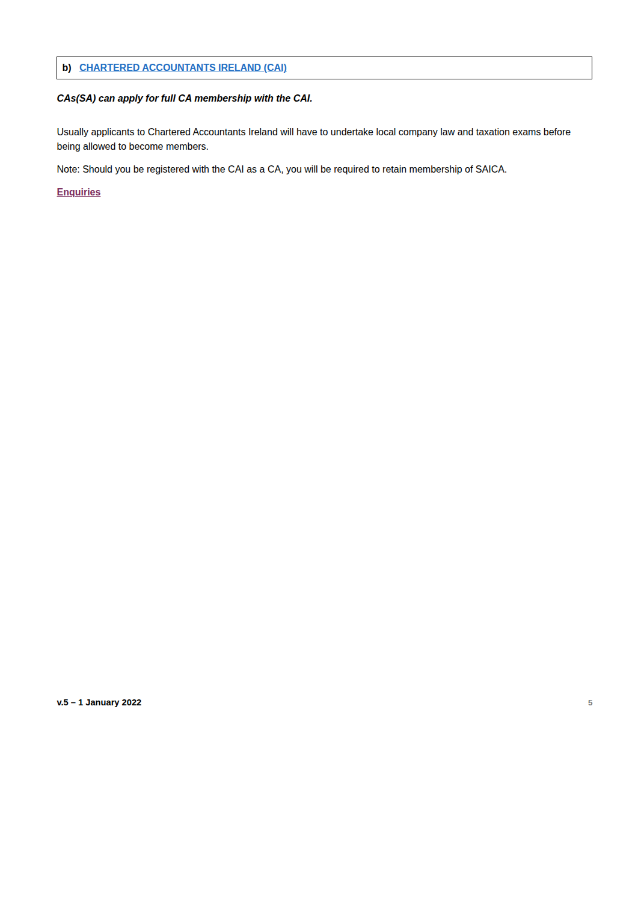b) CHARTERED ACCOUNTANTS IRELAND (CAI)
CAs(SA) can apply for full CA membership with the CAI.
Usually applicants to Chartered Accountants Ireland will have to undertake local company law and taxation exams before being allowed to become members.
Note: Should you be registered with the CAI as a CA, you will be required to retain membership of SAICA.
Enquiries
v.5 – 1 January 2022 5